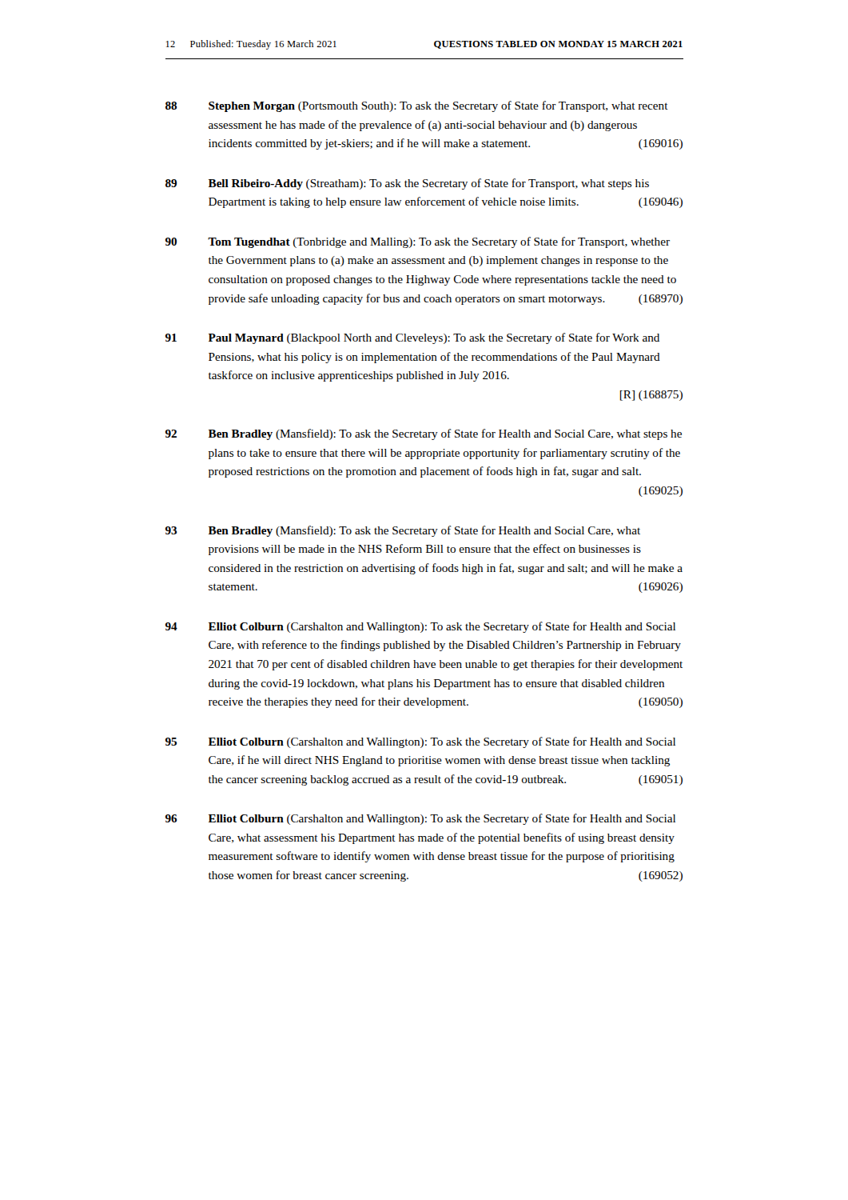12 Published: Tuesday 16 March 2021 Questions tabled on Monday 15 March 2021
88 Stephen Morgan (Portsmouth South): To ask the Secretary of State for Transport, what recent assessment he has made of the prevalence of (a) anti-social behaviour and (b) dangerous incidents committed by jet-skiers; and if he will make a statement.(169016)
89 Bell Ribeiro-Addy (Streatham): To ask the Secretary of State for Transport, what steps his Department is taking to help ensure law enforcement of vehicle noise limits.(169046)
90 Tom Tugendhat (Tonbridge and Malling): To ask the Secretary of State for Transport, whether the Government plans to (a) make an assessment and (b) implement changes in response to the consultation on proposed changes to the Highway Code where representations tackle the need to provide safe unloading capacity for bus and coach operators on smart motorways.(168970)
91 Paul Maynard (Blackpool North and Cleveleys): To ask the Secretary of State for Work and Pensions, what his policy is on implementation of the recommendations of the Paul Maynard taskforce on inclusive apprenticeships published in July 2016. [R] (168875)
92 Ben Bradley (Mansfield): To ask the Secretary of State for Health and Social Care, what steps he plans to take to ensure that there will be appropriate opportunity for parliamentary scrutiny of the proposed restrictions on the promotion and placement of foods high in fat, sugar and salt.(169025)
93 Ben Bradley (Mansfield): To ask the Secretary of State for Health and Social Care, what provisions will be made in the NHS Reform Bill to ensure that the effect on businesses is considered in the restriction on advertising of foods high in fat, sugar and salt; and will he make a statement.(169026)
94 Elliot Colburn (Carshalton and Wallington): To ask the Secretary of State for Health and Social Care, with reference to the findings published by the Disabled Children’s Partnership in February 2021 that 70 per cent of disabled children have been unable to get therapies for their development during the covid-19 lockdown, what plans his Department has to ensure that disabled children receive the therapies they need for their development.(169050)
95 Elliot Colburn (Carshalton and Wallington): To ask the Secretary of State for Health and Social Care, if he will direct NHS England to prioritise women with dense breast tissue when tackling the cancer screening backlog accrued as a result of the covid-19 outbreak.(169051)
96 Elliot Colburn (Carshalton and Wallington): To ask the Secretary of State for Health and Social Care, what assessment his Department has made of the potential benefits of using breast density measurement software to identify women with dense breast tissue for the purpose of prioritising those women for breast cancer screening.(169052)